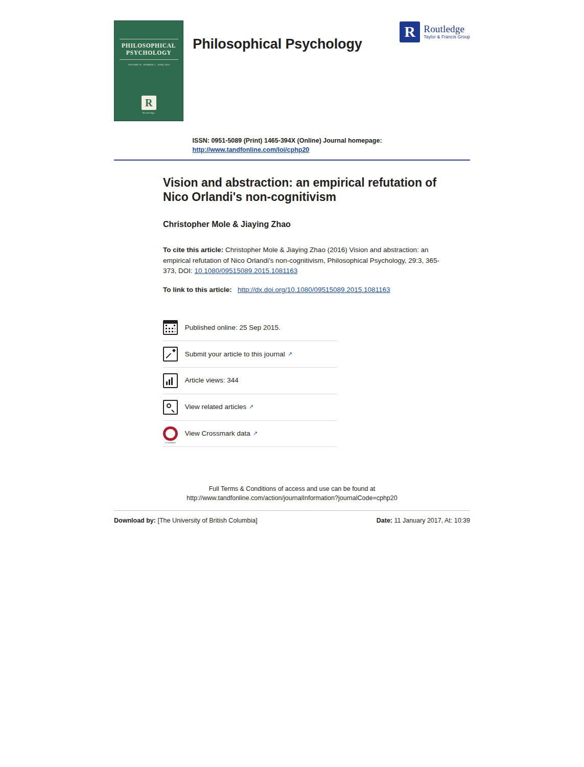PHILOSOPHICAL
PSYCHOLOGY
VOLUME 29 NUMBER 3 APRIL 2016
R Routledge
Philosophical Psychology
R
Routledge
Taylor & Francis Group
ISSN: 0951-5089 (Print) 1465-394X (Online) Journal homepage: http://www.tandfonline.com/loi/cphp20
Vision and abstraction: an empirical refutation of
Nico Orlandi's non-cognitivism
Christopher Mole & Jiaying Zhao
To cite this article: Christopher Mole & Jiaying Zhao (2016) Vision and abstraction: an empirical refutation of Nico Orlandi's non-cognitivism, Philosophical Psychology, 29:3, 365-373, DOI: 10.1080/09515089.2015.1081163
To link to this article: http://dx.doi.org/10.1080/09515089.2015.1081163
Published online: 25 Sep 2015.
Submit your article to this journal
Article views: 344
View related articles
CrossMark
View Crossmark data
Full Terms & Conditions of access and use can be found at
http://www.tandfonline.com/action/journalInformation?journalCode=cphp20
Download by: [The University of British Columbia]
Date: 11 January 2017, At: 10:39